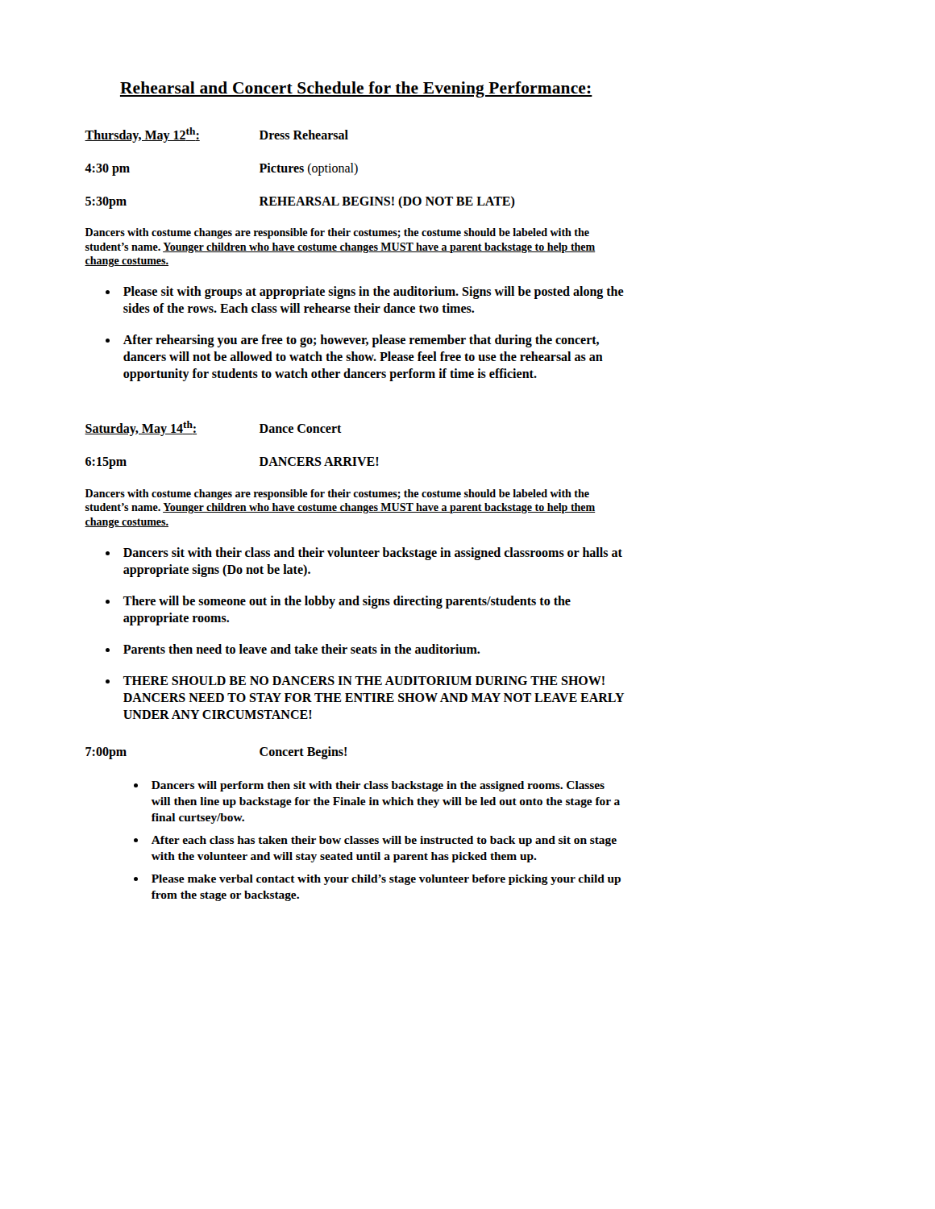Rehearsal and Concert Schedule for the Evening Performance:
Thursday, May 12th: Dress Rehearsal
4:30 pm Pictures (optional)
5:30pm REHEARSAL BEGINS! (DO NOT BE LATE)
Dancers with costume changes are responsible for their costumes; the costume should be labeled with the student’s name. Younger children who have costume changes MUST have a parent backstage to help them change costumes.
Please sit with groups at appropriate signs in the auditorium. Signs will be posted along the sides of the rows. Each class will rehearse their dance two times.
After rehearsing you are free to go; however, please remember that during the concert, dancers will not be allowed to watch the show. Please feel free to use the rehearsal as an opportunity for students to watch other dancers perform if time is efficient.
Saturday, May 14th: Dance Concert
6:15pm DANCERS ARRIVE!
Dancers with costume changes are responsible for their costumes; the costume should be labeled with the student’s name. Younger children who have costume changes MUST have a parent backstage to help them change costumes.
Dancers sit with their class and their volunteer backstage in assigned classrooms or halls at appropriate signs (Do not be late).
There will be someone out in the lobby and signs directing parents/students to the appropriate rooms.
Parents then need to leave and take their seats in the auditorium.
THERE SHOULD BE NO DANCERS IN THE AUDITORIUM DURING THE SHOW! DANCERS NEED TO STAY FOR THE ENTIRE SHOW AND MAY NOT LEAVE EARLY UNDER ANY CIRCUMSTANCE!
7:00pm Concert Begins!
Dancers will perform then sit with their class backstage in the assigned rooms. Classes will then line up backstage for the Finale in which they will be led out onto the stage for a final curtsey/bow.
After each class has taken their bow classes will be instructed to back up and sit on stage with the volunteer and will stay seated until a parent has picked them up.
Please make verbal contact with your child’s stage volunteer before picking your child up from the stage or backstage.